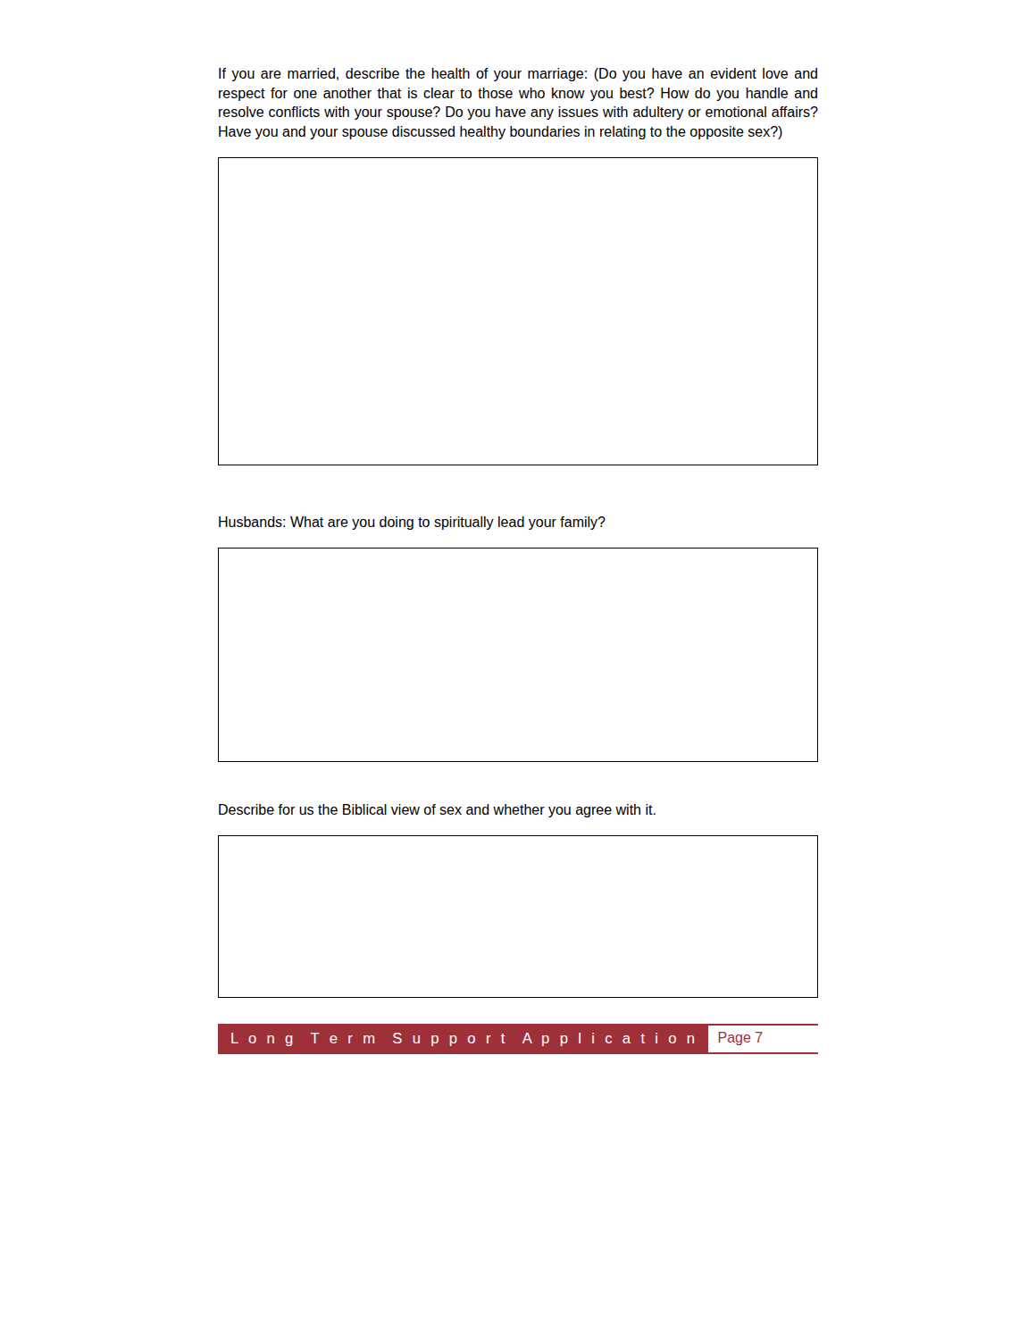If you are married, describe the health of your marriage: (Do you have an evident love and respect for one another that is clear to those who know you best? How do you handle and resolve conflicts with your spouse? Do you have any issues with adultery or emotional affairs? Have you and your spouse discussed healthy boundaries in relating to the opposite sex?)
Husbands: What are you doing to spiritually lead your family?
Describe for us the Biblical view of sex and whether you agree with it.
L o n g T e r m S u p p o r t A p p l i c a t i o n
Page 7